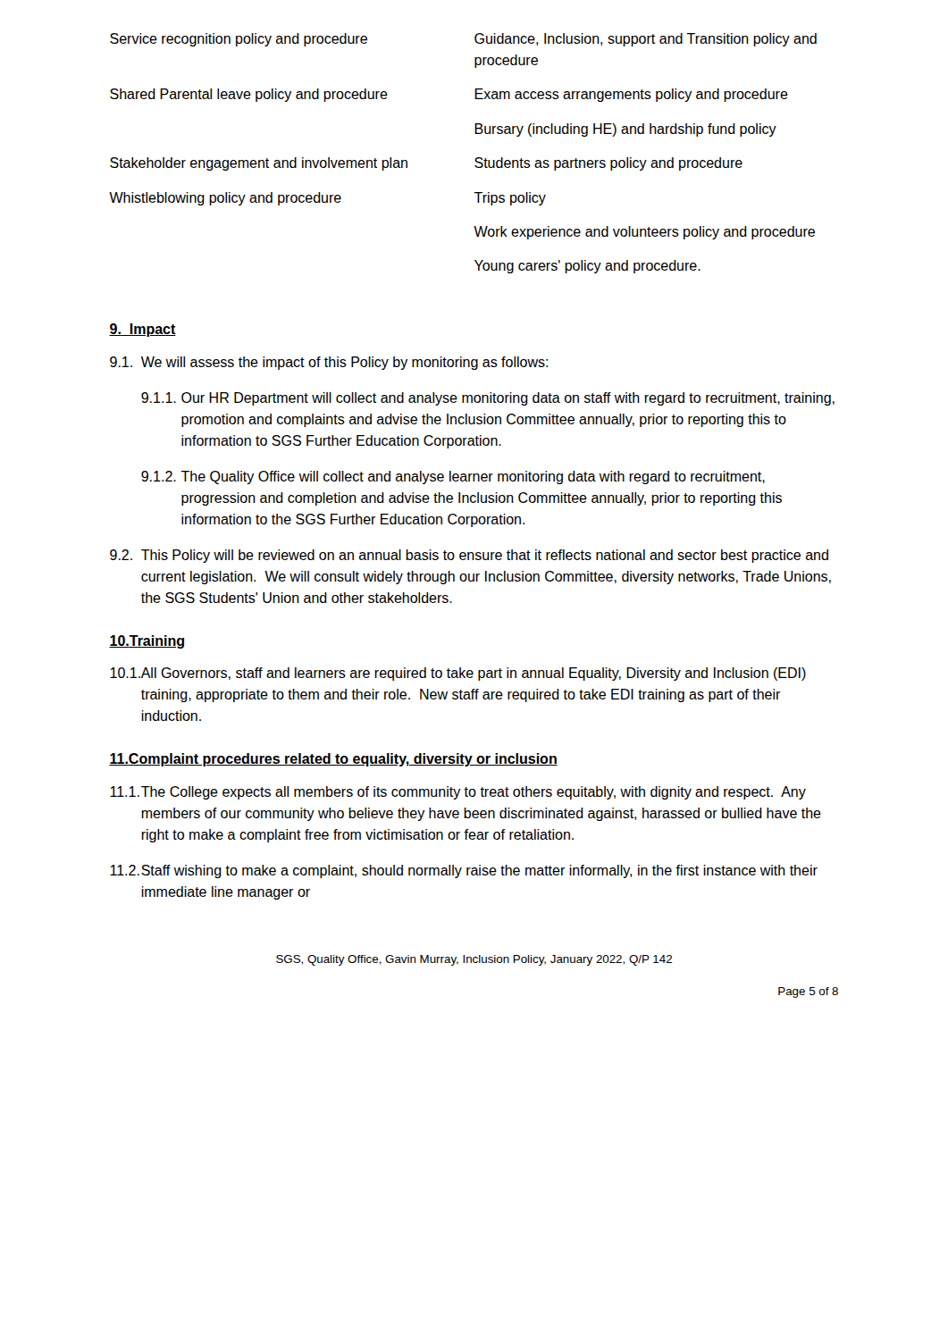| Service recognition policy and procedure | Guidance, Inclusion, support and Transition policy and procedure |
| Shared Parental leave policy and procedure | Exam access arrangements policy and procedure |
| | Bursary (including HE) and hardship fund policy |
| Stakeholder engagement and involvement plan | Students as partners policy and procedure |
| Whistleblowing policy and procedure | Trips policy |
| | Work experience and volunteers policy and procedure |
| | Young carers' policy and procedure. |
9. Impact
9.1. We will assess the impact of this Policy by monitoring as follows:
9.1.1. Our HR Department will collect and analyse monitoring data on staff with regard to recruitment, training, promotion and complaints and advise the Inclusion Committee annually, prior to reporting this to information to SGS Further Education Corporation.
9.1.2. The Quality Office will collect and analyse learner monitoring data with regard to recruitment, progression and completion and advise the Inclusion Committee annually, prior to reporting this information to the SGS Further Education Corporation.
9.2. This Policy will be reviewed on an annual basis to ensure that it reflects national and sector best practice and current legislation. We will consult widely through our Inclusion Committee, diversity networks, Trade Unions, the SGS Students' Union and other stakeholders.
10. Training
10.1. All Governors, staff and learners are required to take part in annual Equality, Diversity and Inclusion (EDI) training, appropriate to them and their role. New staff are required to take EDI training as part of their induction.
11. Complaint procedures related to equality, diversity or inclusion
11.1. The College expects all members of its community to treat others equitably, with dignity and respect. Any members of our community who believe they have been discriminated against, harassed or bullied have the right to make a complaint free from victimisation or fear of retaliation.
11.2. Staff wishing to make a complaint, should normally raise the matter informally, in the first instance with their immediate line manager or
SGS, Quality Office, Gavin Murray, Inclusion Policy, January 2022, Q/P 142
Page 5 of 8